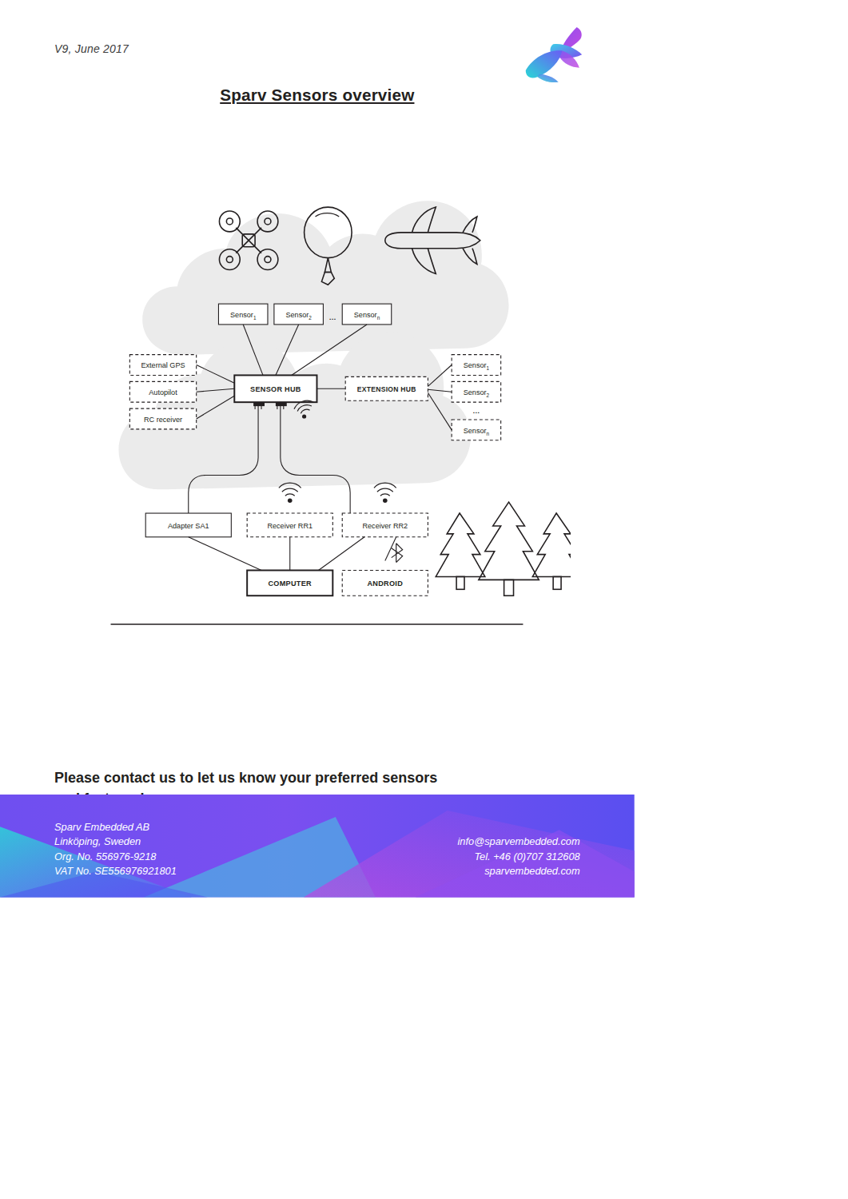V9, June 2017
Sparv Sensors overview
Sensor1 Sensor2 … Sensorn External GPS Autopilot RC receiver SENSOR HUB EXTENSION HUB Sensor1 Sensor2 … Sensorn Adapter SA1 Receiver RR1 Receiver RR2 COMPUTER ANDROID
Please contact us to let us know your preferred sensors and features!
Sparv Embedded AB
Linköping, Sweden
Org. No. 556976-9218
VAT No. SE556976921801
info@sparvembedded.com
Tel. +46 (0)707 312608
sparvembedded.com